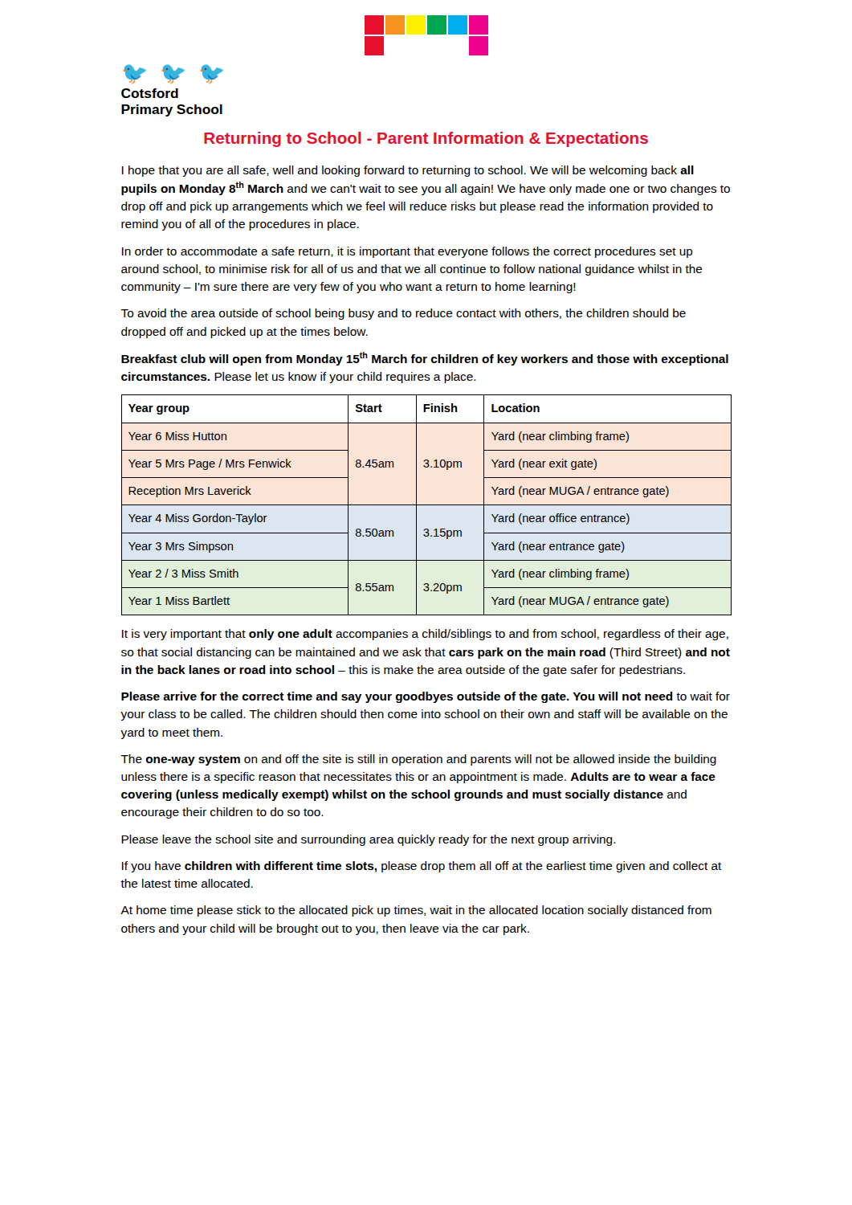🐦 🐦 🐦
Cotsford
Primary School
Returning to School - Parent Information & Expectations
I hope that you are all safe, well and looking forward to returning to school. We will be welcoming back all pupils on Monday 8th March and we can't wait to see you all again! We have only made one or two changes to drop off and pick up arrangements which we feel will reduce risks but please read the information provided to remind you of all of the procedures in place.
In order to accommodate a safe return, it is important that everyone follows the correct procedures set up around school, to minimise risk for all of us and that we all continue to follow national guidance whilst in the community – I'm sure there are very few of you who want a return to home learning!
To avoid the area outside of school being busy and to reduce contact with others, the children should be dropped off and picked up at the times below.
Breakfast club will open from Monday 15th March for children of key workers and those with exceptional circumstances. Please let us know if your child requires a place.
| Year group | Start | Finish | Location |
| --- | --- | --- | --- |
| Year 6 Miss Hutton | 8.45am | 3.10pm | Yard (near climbing frame) |
| Year 5 Mrs Page / Mrs Fenwick | Yard (near exit gate) |
| Reception Mrs Laverick | Yard (near MUGA / entrance gate) |
| Year 4 Miss Gordon-Taylor | 8.50am | 3.15pm | Yard (near office entrance) |
| Year 3 Mrs Simpson | Yard (near entrance gate) |
| Year 2 / 3 Miss Smith | 8.55am | 3.20pm | Yard (near climbing frame) |
| Year 1 Miss Bartlett | Yard (near MUGA / entrance gate) |
It is very important that only one adult accompanies a child/siblings to and from school, regardless of their age, so that social distancing can be maintained and we ask that cars park on the main road (Third Street) and not in the back lanes or road into school – this is make the area outside of the gate safer for pedestrians.
Please arrive for the correct time and say your goodbyes outside of the gate. You will not need to wait for your class to be called. The children should then come into school on their own and staff will be available on the yard to meet them.
The one-way system on and off the site is still in operation and parents will not be allowed inside the building unless there is a specific reason that necessitates this or an appointment is made. Adults are to wear a face covering (unless medically exempt) whilst on the school grounds and must socially distance and encourage their children to do so too.
Please leave the school site and surrounding area quickly ready for the next group arriving.
If you have children with different time slots, please drop them all off at the earliest time given and collect at the latest time allocated.
At home time please stick to the allocated pick up times, wait in the allocated location socially distanced from others and your child will be brought out to you, then leave via the car park.